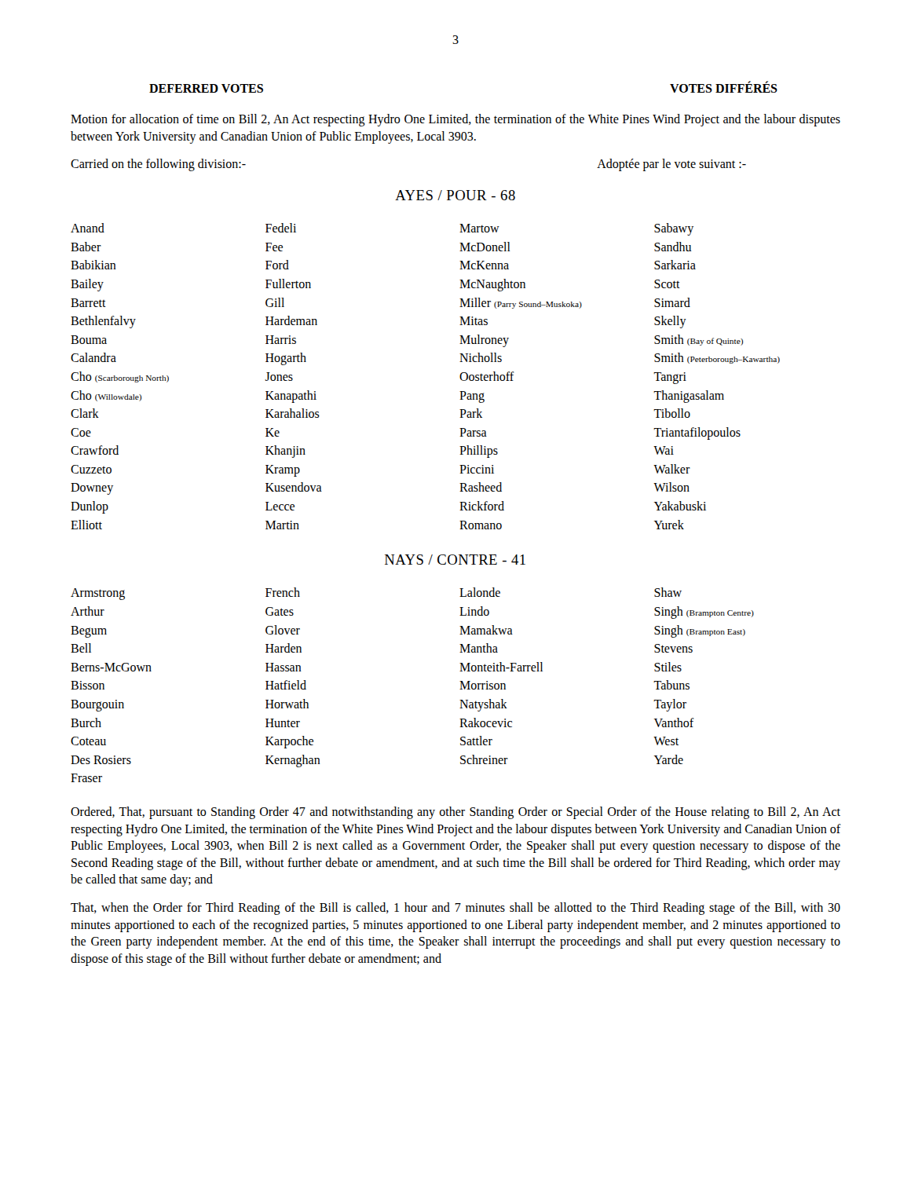3
DEFERRED VOTES VOTES DIFFÉRÉS
Motion for allocation of time on Bill 2, An Act respecting Hydro One Limited, the termination of the White Pines Wind Project and the labour disputes between York University and Canadian Union of Public Employees, Local 3903.
Carried on the following division:- Adoptée par le vote suivant :-
AYES / POUR - 68
Anand
Fedeli
Martow
Sabawy
Baber
Fee
McDonell
Sandhu
Babikian
Ford
McKenna
Sarkaria
Bailey
Fullerton
McNaughton
Scott
Barrett
Gill
Miller (Parry Sound–Muskoka)
Simard
Bethlenfalvy
Hardeman
Mitas
Skelly
Bouma
Harris
Mulroney
Smith (Bay of Quinte)
Calandra
Hogarth
Nicholls
Smith (Peterborough–Kawartha)
Cho (Scarborough North)
Jones
Oosterhoff
Tangri
Cho (Willowdale)
Kanapathi
Pang
Thanigasalam
Clark
Karahalios
Park
Tibollo
Coe
Ke
Parsa
Triantafilopoulos
Crawford
Khanjin
Phillips
Wai
Cuzzeto
Kramp
Piccini
Walker
Downey
Kusendova
Rasheed
Wilson
Dunlop
Lecce
Rickford
Yakabuski
Elliott
Martin
Romano
Yurek
NAYS / CONTRE - 41
Armstrong
French
Lalonde
Shaw
Arthur
Gates
Lindo
Singh (Brampton Centre)
Begum
Glover
Mamakwa
Singh (Brampton East)
Bell
Harden
Mantha
Stevens
Berns-McGown
Hassan
Monteith-Farrell
Stiles
Bisson
Hatfield
Morrison
Tabuns
Bourgouin
Horwath
Natyshak
Taylor
Burch
Hunter
Rakocevic
Vanthof
Coteau
Karpoche
Sattler
West
Des Rosiers
Kernaghan
Schreiner
Yarde
Fraser
Ordered, That, pursuant to Standing Order 47 and notwithstanding any other Standing Order or Special Order of the House relating to Bill 2, An Act respecting Hydro One Limited, the termination of the White Pines Wind Project and the labour disputes between York University and Canadian Union of Public Employees, Local 3903, when Bill 2 is next called as a Government Order, the Speaker shall put every question necessary to dispose of the Second Reading stage of the Bill, without further debate or amendment, and at such time the Bill shall be ordered for Third Reading, which order may be called that same day; and
That, when the Order for Third Reading of the Bill is called, 1 hour and 7 minutes shall be allotted to the Third Reading stage of the Bill, with 30 minutes apportioned to each of the recognized parties, 5 minutes apportioned to one Liberal party independent member, and 2 minutes apportioned to the Green party independent member. At the end of this time, the Speaker shall interrupt the proceedings and shall put every question necessary to dispose of this stage of the Bill without further debate or amendment; and